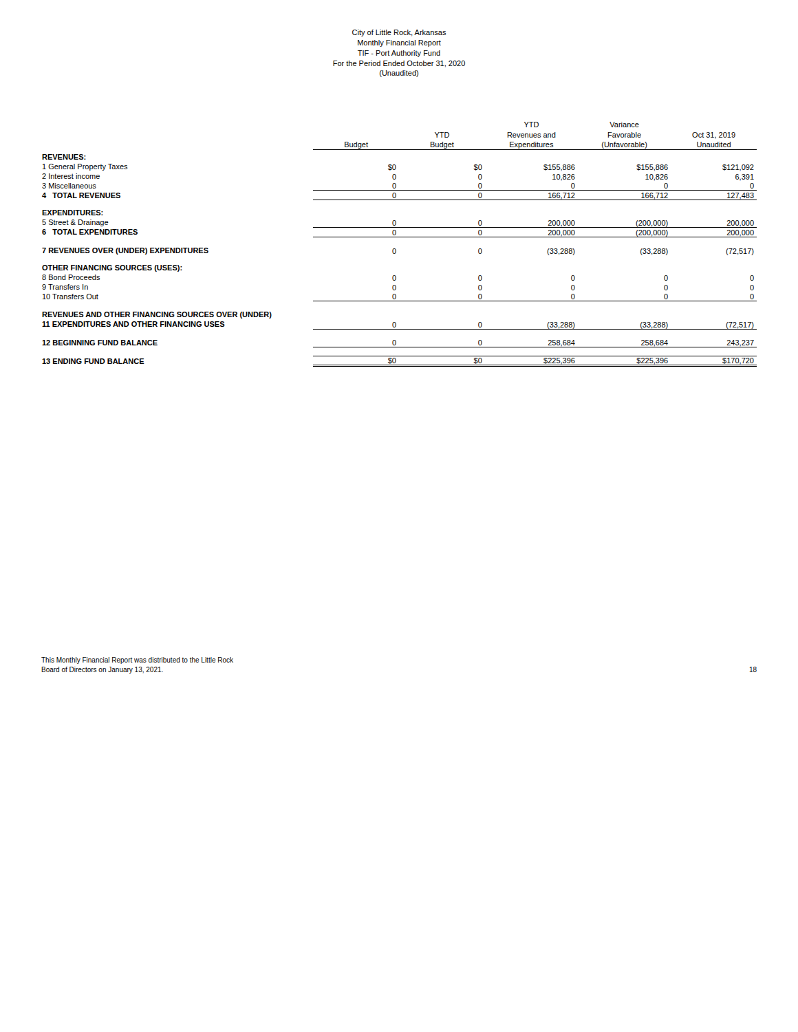City of Little Rock, Arkansas
Monthly Financial Report
TIF - Port Authority Fund
For the Period Ended October 31, 2020
(Unaudited)
| | | YTD | YTD Revenues and | Variance Favorable | Oct 31, 2019 |
| --- | --- | --- | --- | --- | --- |
| | Budget | Budget | Expenditures | (Unfavorable) | Unaudited |
| REVENUES: | |
| 1 General Property Taxes | $0 | $0 | $155,886 | $155,886 | $121,092 |
| 2 Interest income | 0 | 0 | 10,826 | 10,826 | 6,391 |
| 3 Miscellaneous | 0 | 0 | 0 | 0 | 0 |
| 4 TOTAL REVENUES | 0 | 0 | 166,712 | 166,712 | 127,483 |
| EXPENDITURES: | |
| 5 Street & Drainage | 0 | 0 | 200,000 | (200,000) | 200,000 |
| 6 TOTAL EXPENDITURES | 0 | 0 | 200,000 | (200,000) | 200,000 |
| 7 REVENUES OVER (UNDER) EXPENDITURES | 0 | 0 | (33,288) | (33,288) | (72,517) |
| OTHER FINANCING SOURCES (USES): | |
| 8 Bond Proceeds | 0 | 0 | 0 | 0 | 0 |
| 9 Transfers In | 0 | 0 | 0 | 0 | 0 |
| 10 Transfers Out | 0 | 0 | 0 | 0 | 0 |
| REVENUES AND OTHER FINANCING SOURCES OVER (UNDER) | |
| 11 EXPENDITURES AND OTHER FINANCING USES | 0 | 0 | (33,288) | (33,288) | (72,517) |
| 12 BEGINNING FUND BALANCE | 0 | 0 | 258,684 | 258,684 | 243,237 |
| 13 ENDING FUND BALANCE | $0 | $0 | $225,396 | $225,396 | $170,720 |
This Monthly Financial Report was distributed to the Little Rock
Board of Directors on January 13, 2021. 18